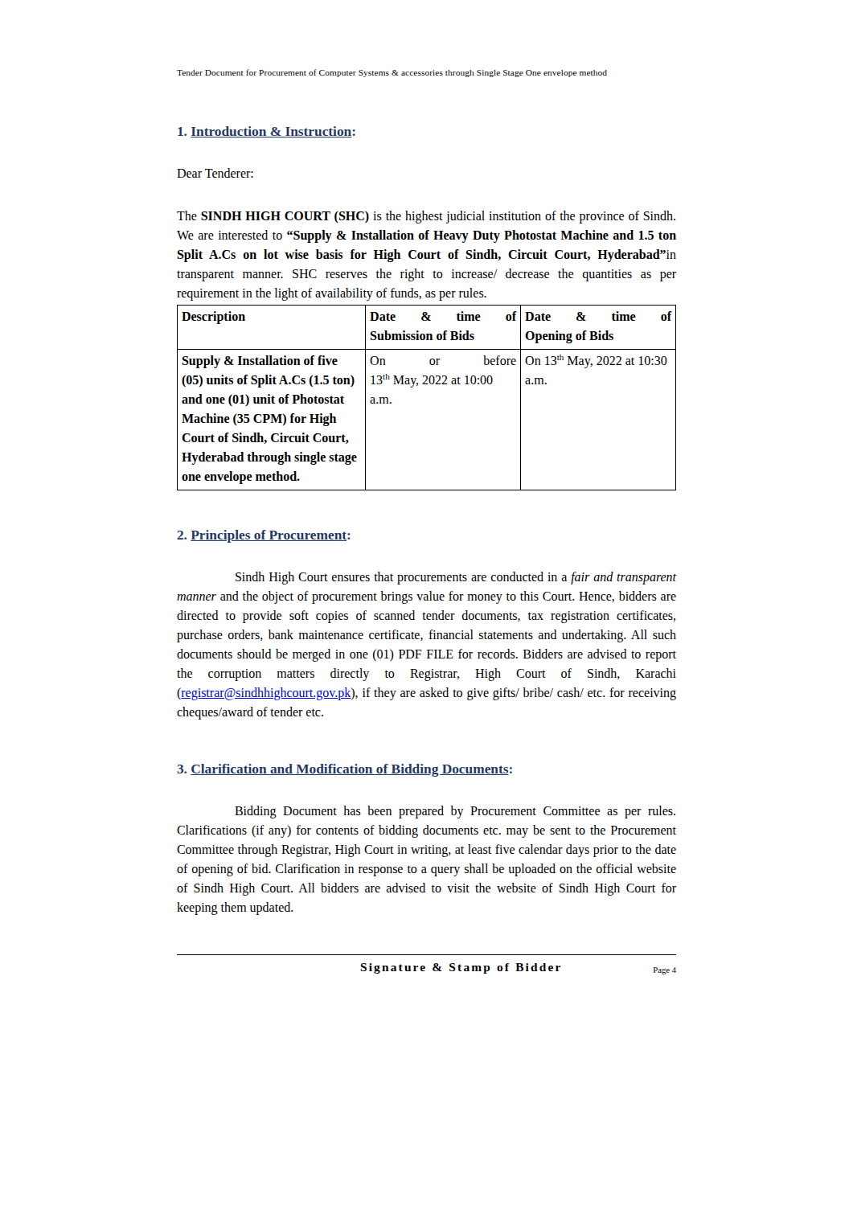Tender Document for Procurement of Computer Systems & accessories through Single Stage One envelope method
1. Introduction & Instruction:
Dear Tenderer:
The SINDH HIGH COURT (SHC) is the highest judicial institution of the province of Sindh. We are interested to “Supply & Installation of Heavy Duty Photostat Machine and 1.5 ton Split A.Cs on lot wise basis for High Court of Sindh, Circuit Court, Hyderabad”in transparent manner. SHC reserves the right to increase/ decrease the quantities as per requirement in the light of availability of funds, as per rules.
| Description | Date & time of Submission of Bids | Date & time of Opening of Bids |
| Supply & Installation of five (05) units of Split A.Cs (1.5 ton) and one (01) unit of Photostat Machine (35 CPM) for High Court of Sindh, Circuit Court, Hyderabad through single stage one envelope method. | On or before 13 th May, 2022 at 10:00 a.m. | On 13 th May, 2022 at 10:30 a.m. |
2. Principles of Procurement:
Sindh High Court ensures that procurements are conducted in a fair and transparent manner and the object of procurement brings value for money to this Court. Hence, bidders are directed to provide soft copies of scanned tender documents, tax registration certificates, purchase orders, bank maintenance certificate, financial statements and undertaking. All such documents should be merged in one (01) PDF FILE for records. Bidders are advised to report the corruption matters directly to Registrar, High Court of Sindh, Karachi (registrar@sindhhighcourt.gov.pk), if they are asked to give gifts/ bribe/ cash/ etc. for receiving cheques/award of tender etc.
3. Clarification and Modification of Bidding Documents:
Bidding Document has been prepared by Procurement Committee as per rules. Clarifications (if any) for contents of bidding documents etc. may be sent to the Procurement Committee through Registrar, High Court in writing, at least five calendar days prior to the date of opening of bid. Clarification in response to a query shall be uploaded on the official website of Sindh High Court. All bidders are advised to visit the website of Sindh High Court for keeping them updated.
Signature & Stamp of Bidder
Page 4